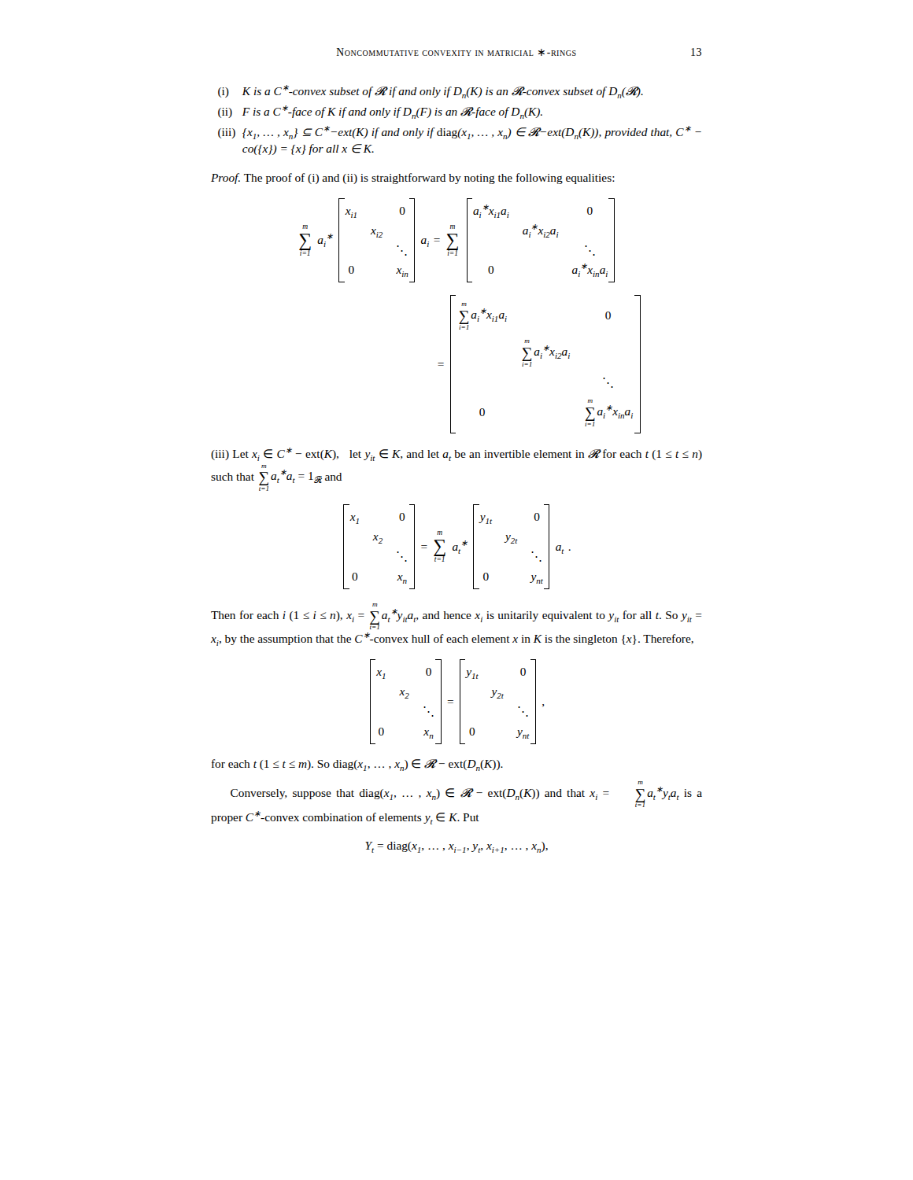Noncommutative convexity in matricial ∗-rings 13
(i) K is a C∗-convex subset of 𝓡 if and only if Dn(K) is an 𝓡-convex subset of Dn(𝓡).
(ii) F is a C∗-face of K if and only if Dn(F) is an 𝓡-face of Dn(K).
(iii){x1, … , xn} ⊆ C∗−ext(K) if and only if diag(x1, … , xn) ∈ 𝓡−ext(Dn(K)), provided that, C∗ − co({x}) = {x} for all x ∈ K.
Proof. The proof of (i) and (ii) is straightforward by noting the following equalities:
m∑i=1 ai∗ xi1 0 xi2 ⋱ 0 xin ai = m∑i=1 ai∗xi1ai 0 ai∗xi2ai ⋱ 0 ai∗xinai
= m∑i=1ai∗xi1ai 0 m∑i=1ai∗xi2ai ⋱ 0 m∑i=1ai∗xinai
(iii) Let xi ∈ C∗ − ext(K), let yit ∈ K, and let at be an invertible element in 𝓡 for each t (1 ≤ t ≤ n) such that m∑t=1 at∗at = 1𝓡 and
x1 0 x2 ⋱ 0 xn = m∑t=1 at∗ y1t 0 y2t ⋱ 0 ynt at.
Then for each i (1 ≤ i ≤ n), xi = m∑t=1 at∗yitat, and hence xi is unitarily equivalent to yit for all t. So yit = xi, by the assumption that the C∗-convex hull of each element x in K is the singleton {x}. Therefore,
x1 0 x2 ⋱ 0 xn = y1t 0 y2t ⋱ 0 ynt ,
for each t (1 ≤ t ≤ m). So diag(x1, … , xn) ∈ 𝓡 − ext(Dn(K)).
Conversely, suppose that diag(x1, … , xn) ∈ 𝓡 − ext(Dn(K)) and that xi = m∑t=1 at∗ytat is a proper C∗-convex combination of elements yt ∈ K. Put
Yt = diag(x1, … , xi−1, yt, xi+1, … , xn),